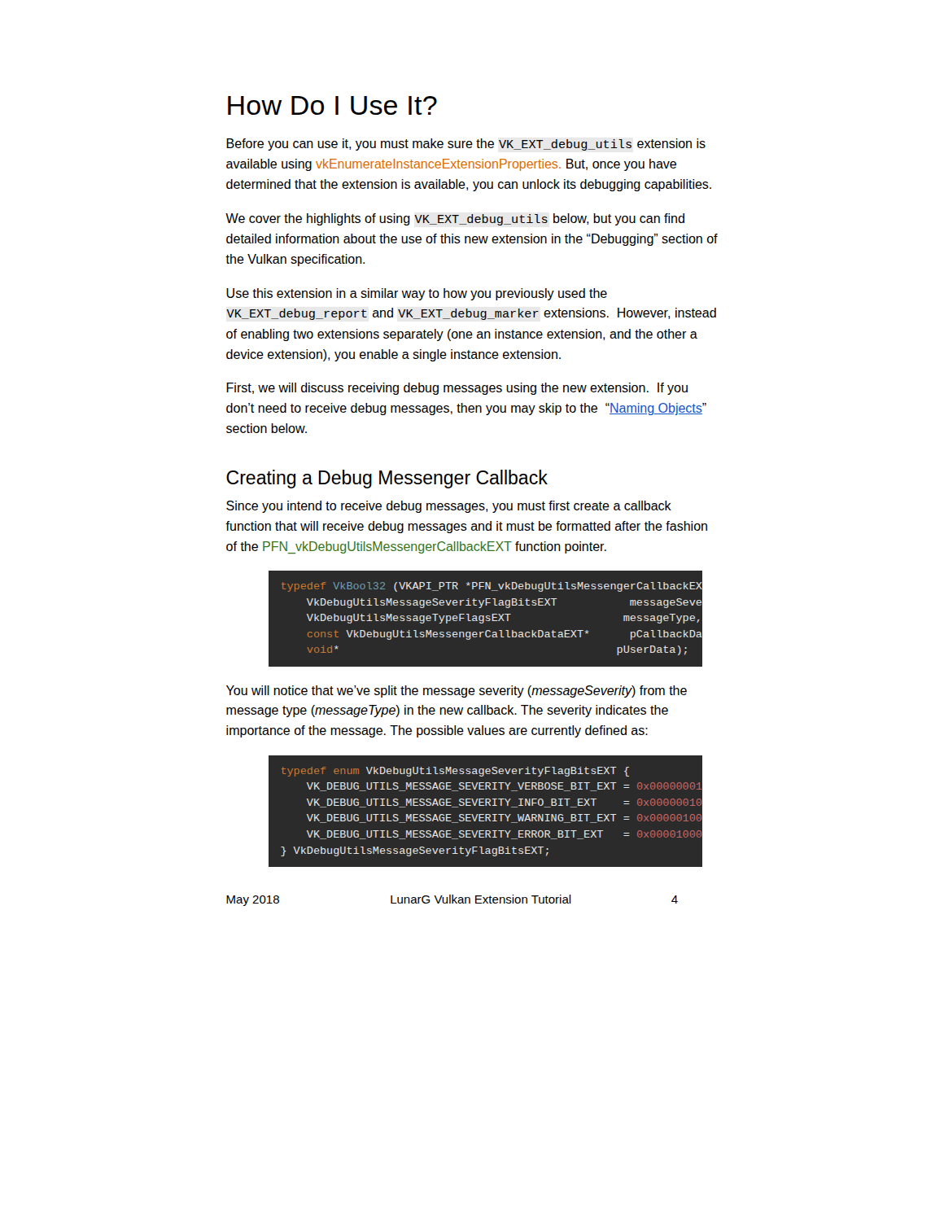How Do I Use It?
Before you can use it, you must make sure the VK_EXT_debug_utils extension is available using vkEnumerateInstanceExtensionProperties. But, once you have determined that the extension is available, you can unlock its debugging capabilities.
We cover the highlights of using VK_EXT_debug_utils below, but you can find detailed information about the use of this new extension in the “Debugging” section of the Vulkan specification.
Use this extension in a similar way to how you previously used the VK_EXT_debug_report and VK_EXT_debug_marker extensions. However, instead of enabling two extensions separately (one an instance extension, and the other a device extension), you enable a single instance extension.
First, we will discuss receiving debug messages using the new extension. If you don’t need to receive debug messages, then you may skip to the “Naming Objects” section below.
Creating a Debug Messenger Callback
Since you intend to receive debug messages, you must first create a callback function that will receive debug messages and it must be formatted after the fashion of the PFN_vkDebugUtilsMessengerCallbackEXT function pointer.
typedef VkBool32 (VKAPI_PTR *PFN_vkDebugUtilsMessengerCallbackEXT)(
    VkDebugUtilsMessageSeverityFlagBitsEXT           messageSeverity,
    VkDebugUtilsMessageTypeFlagsEXT                 messageType,
    const VkDebugUtilsMessengerCallbackDataEXT*      pCallbackData,
    void*                                          pUserData);
You will notice that we’ve split the message severity (messageSeverity) from the message type (messageType) in the new callback. The severity indicates the importance of the message. The possible values are currently defined as:
typedef enum VkDebugUtilsMessageSeverityFlagBitsEXT {
    VK_DEBUG_UTILS_MESSAGE_SEVERITY_VERBOSE_BIT_EXT = 0x00000001,
    VK_DEBUG_UTILS_MESSAGE_SEVERITY_INFO_BIT_EXT    = 0x00000010,
    VK_DEBUG_UTILS_MESSAGE_SEVERITY_WARNING_BIT_EXT = 0x00000100,
    VK_DEBUG_UTILS_MESSAGE_SEVERITY_ERROR_BIT_EXT   = 0x00001000,
} VkDebugUtilsMessageSeverityFlagBitsEXT;
May 2018
LunarG Vulkan Extension Tutorial
4